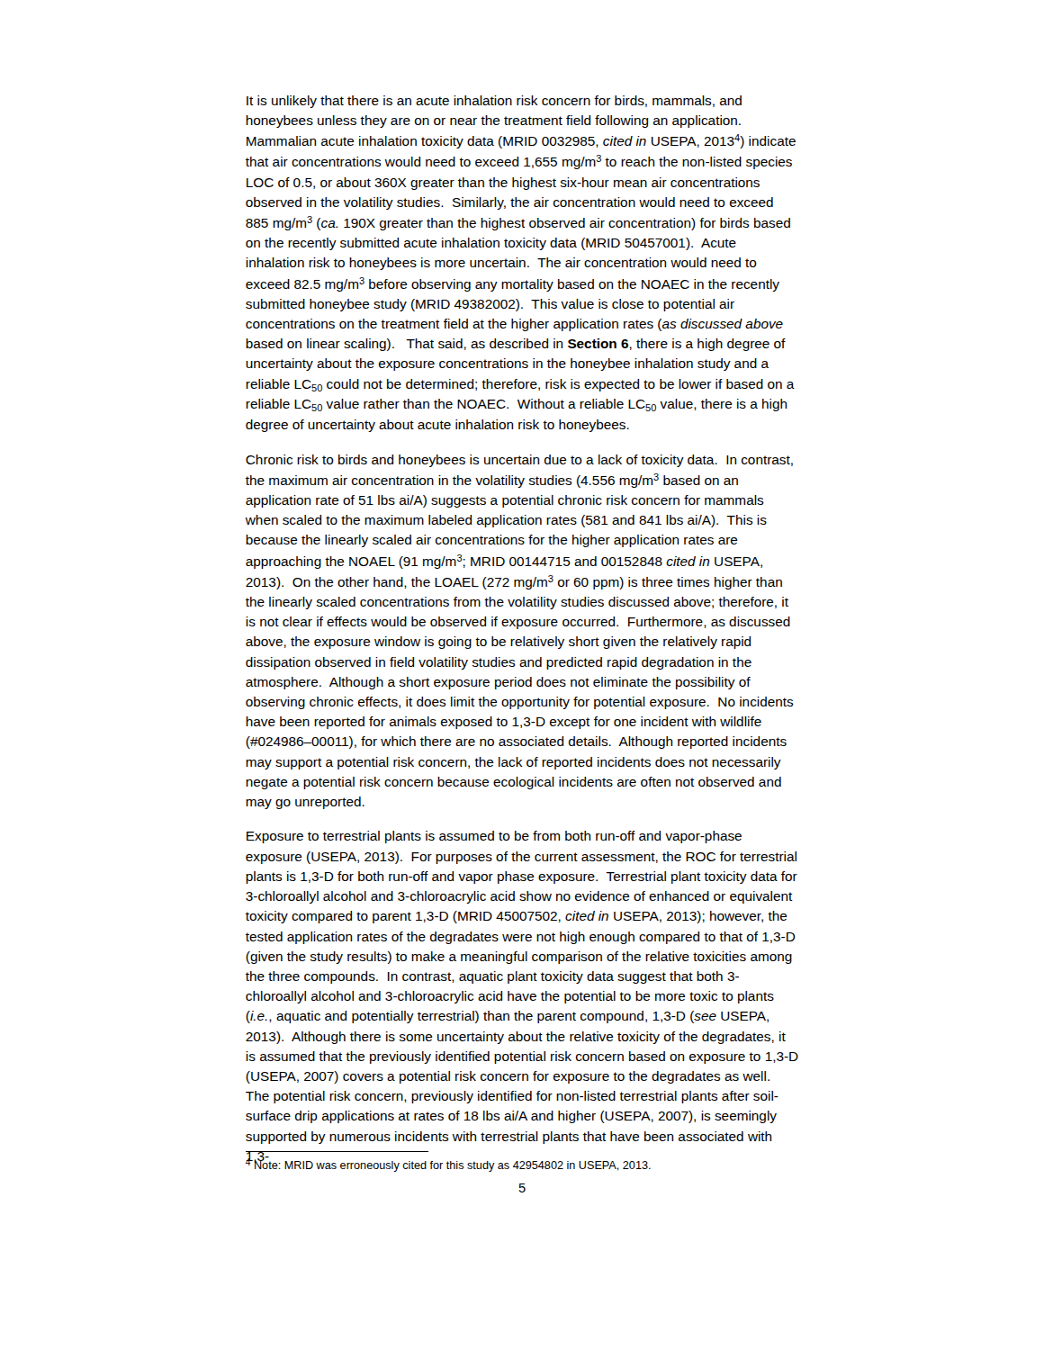It is unlikely that there is an acute inhalation risk concern for birds, mammals, and honeybees unless they are on or near the treatment field following an application. Mammalian acute inhalation toxicity data (MRID 0032985, cited in USEPA, 20134) indicate that air concentrations would need to exceed 1,655 mg/m3 to reach the non-listed species LOC of 0.5, or about 360X greater than the highest six-hour mean air concentrations observed in the volatility studies. Similarly, the air concentration would need to exceed 885 mg/m3 (ca. 190X greater than the highest observed air concentration) for birds based on the recently submitted acute inhalation toxicity data (MRID 50457001). Acute inhalation risk to honeybees is more uncertain. The air concentration would need to exceed 82.5 mg/m3 before observing any mortality based on the NOAEC in the recently submitted honeybee study (MRID 49382002). This value is close to potential air concentrations on the treatment field at the higher application rates (as discussed above based on linear scaling). That said, as described in Section 6, there is a high degree of uncertainty about the exposure concentrations in the honeybee inhalation study and a reliable LC50 could not be determined; therefore, risk is expected to be lower if based on a reliable LC50 value rather than the NOAEC. Without a reliable LC50 value, there is a high degree of uncertainty about acute inhalation risk to honeybees.
Chronic risk to birds and honeybees is uncertain due to a lack of toxicity data. In contrast, the maximum air concentration in the volatility studies (4.556 mg/m3 based on an application rate of 51 lbs ai/A) suggests a potential chronic risk concern for mammals when scaled to the maximum labeled application rates (581 and 841 lbs ai/A). This is because the linearly scaled air concentrations for the higher application rates are approaching the NOAEL (91 mg/m3; MRID 00144715 and 00152848 cited in USEPA, 2013). On the other hand, the LOAEL (272 mg/m3 or 60 ppm) is three times higher than the linearly scaled concentrations from the volatility studies discussed above; therefore, it is not clear if effects would be observed if exposure occurred. Furthermore, as discussed above, the exposure window is going to be relatively short given the relatively rapid dissipation observed in field volatility studies and predicted rapid degradation in the atmosphere. Although a short exposure period does not eliminate the possibility of observing chronic effects, it does limit the opportunity for potential exposure. No incidents have been reported for animals exposed to 1,3-D except for one incident with wildlife (#024986–00011), for which there are no associated details. Although reported incidents may support a potential risk concern, the lack of reported incidents does not necessarily negate a potential risk concern because ecological incidents are often not observed and may go unreported.
Exposure to terrestrial plants is assumed to be from both run-off and vapor-phase exposure (USEPA, 2013). For purposes of the current assessment, the ROC for terrestrial plants is 1,3-D for both run-off and vapor phase exposure. Terrestrial plant toxicity data for 3-chloroallyl alcohol and 3-chloroacrylic acid show no evidence of enhanced or equivalent toxicity compared to parent 1,3-D (MRID 45007502, cited in USEPA, 2013); however, the tested application rates of the degradates were not high enough compared to that of 1,3-D (given the study results) to make a meaningful comparison of the relative toxicities among the three compounds. In contrast, aquatic plant toxicity data suggest that both 3-chloroallyl alcohol and 3-chloroacrylic acid have the potential to be more toxic to plants (i.e., aquatic and potentially terrestrial) than the parent compound, 1,3-D (see USEPA, 2013). Although there is some uncertainty about the relative toxicity of the degradates, it is assumed that the previously identified potential risk concern based on exposure to 1,3-D (USEPA, 2007) covers a potential risk concern for exposure to the degradates as well. The potential risk concern, previously identified for non-listed terrestrial plants after soil-surface drip applications at rates of 18 lbs ai/A and higher (USEPA, 2007), is seemingly supported by numerous incidents with terrestrial plants that have been associated with 1,3-
4 Note: MRID was erroneously cited for this study as 42954802 in USEPA, 2013.
5